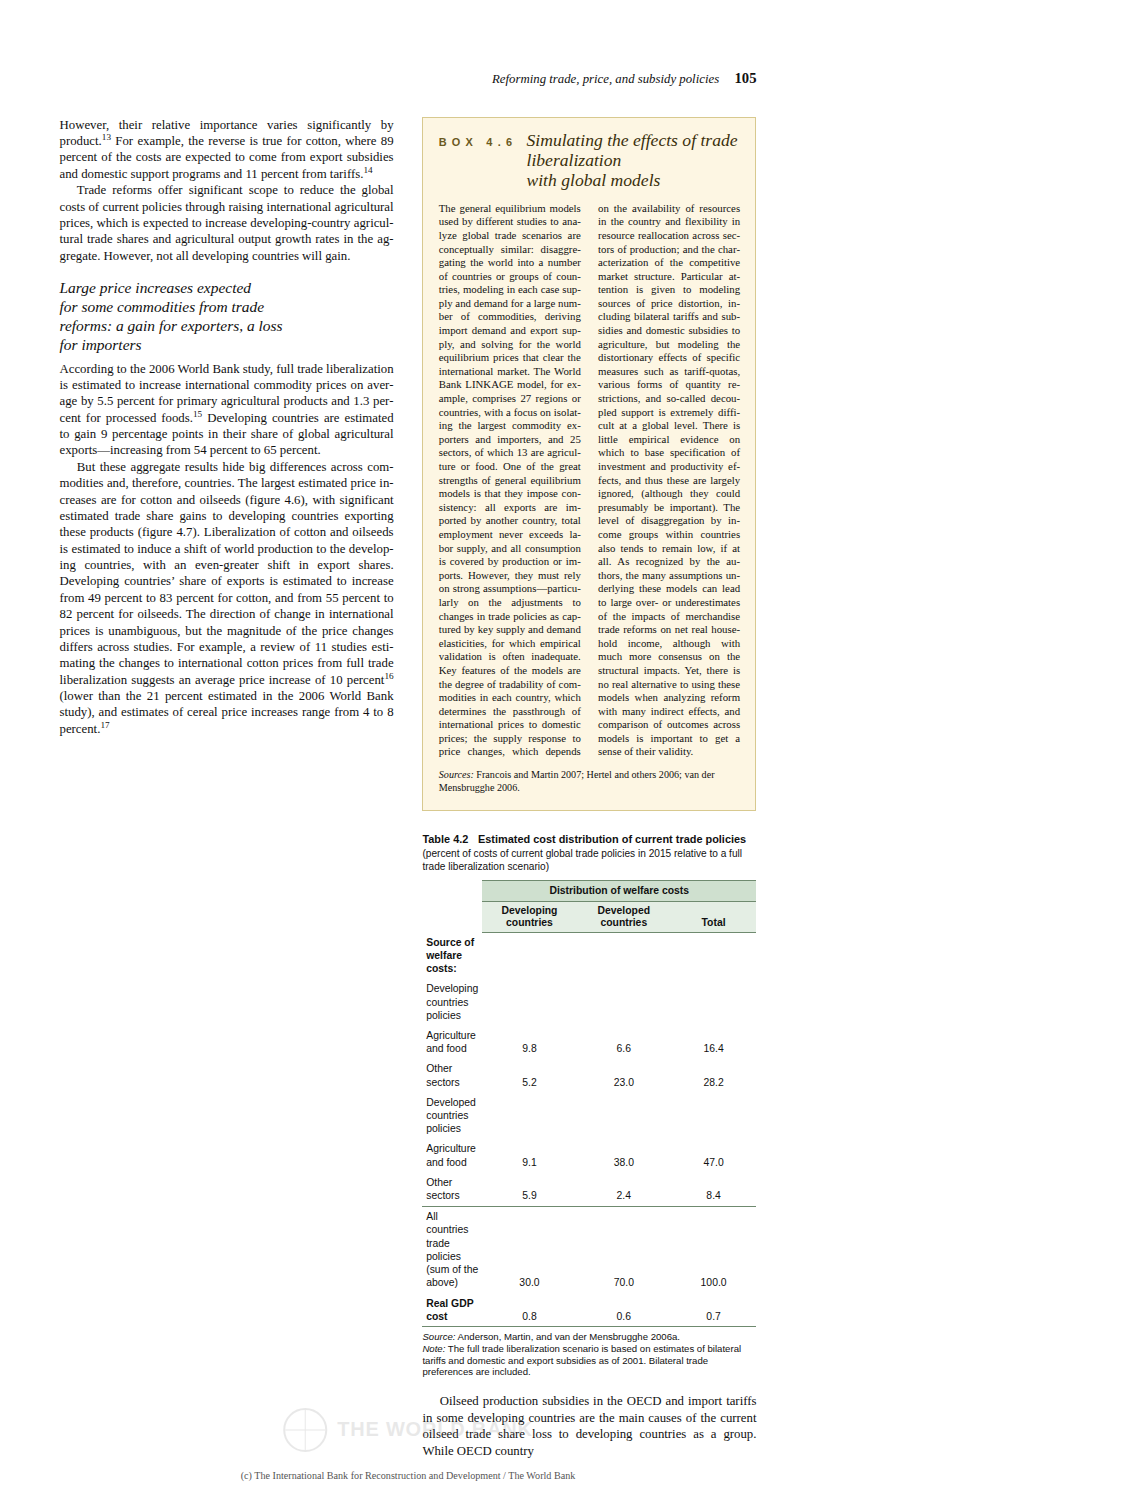Reforming trade, price, and subsidy policies 105
However, their relative importance varies significantly by product.13 For example, the reverse is true for cotton, where 89 percent of the costs are expected to come from export subsidies and domestic support programs and 11 percent from tariffs.14
Trade reforms offer significant scope to reduce the global costs of current policies through raising international agricultural prices, which is expected to increase developing-country agricultural trade shares and agricultural output growth rates in the aggregate. However, not all developing countries will gain.
Large price increases expected
for some commodities from trade
reforms: a gain for exporters, a loss
for importers
According to the 2006 World Bank study, full trade liberalization is estimated to increase international commodity prices on average by 5.5 percent for primary agricultural products and 1.3 percent for processed foods.15 Developing countries are estimated to gain 9 percentage points in their share of global agricultural exports—increasing from 54 percent to 65 percent.
But these aggregate results hide big differences across commodities and, therefore, countries. The largest estimated price increases are for cotton and oilseeds (figure 4.6), with significant estimated trade share gains to developing countries exporting these products (figure 4.7). Liberalization of cotton and oilseeds is estimated to induce a shift of world production to the developing countries, with an even-greater shift in export shares. Developing countries’ share of exports is estimated to increase from 49 percent to 83 percent for cotton, and from 55 percent to 82 percent for oilseeds. The direction of change in international prices is unambiguous, but the magnitude of the price changes differs across studies. For example, a review of 11 studies estimating the changes to international cotton prices from full trade liberalization suggests an average price increase of 10 percent16 (lower than the 21 percent estimated in the 2006 World Bank study), and estimates of cereal price increases range from 4 to 8 percent.17
B O X 4 . 6
Simulating the effects of trade liberalization
with global models
The general equilibrium models used by different studies to analyze global trade scenarios are conceptually similar: disaggregating the world into a number of countries or groups of countries, modeling in each case supply and demand for a large number of commodities, deriving import demand and export supply, and solving for the world equilibrium prices that clear the international market. The World Bank LINKAGE model, for example, comprises 27 regions or countries, with a focus on isolating the largest commodity exporters and importers, and 25 sectors, of which 13 are agriculture or food. One of the great strengths of general equilibrium models is that they impose consistency: all exports are imported by another country, total employment never exceeds labor supply, and all consumption is covered by production or imports. However, they must rely on strong assumptions—particularly on the adjustments to changes in trade policies as captured by key supply and demand elasticities, for which empirical validation is often inadequate. Key features of the models are the degree of tradability of commodities in each country, which determines the passthrough of international prices to domestic prices; the supply response to price changes, which depends on the availability of resources in the country and flexibility in resource reallocation across sectors of production; and the characterization of the competitive market structure. Particular attention is given to modeling sources of price distortion, including bilateral tariffs and subsidies and domestic subsidies to agriculture, but modeling the distortionary effects of specific measures such as tariff-quotas, various forms of quantity restrictions, and so-called decoupled support is extremely difficult at a global level. There is little empirical evidence on which to base specification of investment and productivity effects, and thus these are largely ignored, (although they could presumably be important). The level of disaggregation by income groups within countries also tends to remain low, if at all. As recognized by the authors, the many assumptions underlying these models can lead to large over- or underestimates of the impacts of merchandise trade reforms on net real household income, although with much more consensus on the structural impacts. Yet, there is no real alternative to using these models when analyzing reform with many indirect effects, and comparison of outcomes across models is important to get a sense of their validity.
Sources: Francois and Martin 2007; Hertel and others 2006; van der Mensbrugghe 2006.
Table 4.2 Estimated cost distribution of current trade policies
(percent of costs of current global trade policies in 2015 relative to a full trade liberalization scenario)
| | Distribution of welfare costs |
| | Developing countries | Developed countries | Total |
| Source of welfare costs: | | | |
| Developing countries policies | | | |
| Agriculture and food | 9.8 | 6.6 | 16.4 |
| Other sectors | 5.2 | 23.0 | 28.2 |
| Developed countries policies | | | |
| Agriculture and food | 9.1 | 38.0 | 47.0 |
| Other sectors | 5.9 | 2.4 | 8.4 |
| All countries trade policies (sum of the above) | 30.0 | 70.0 | 100.0 |
| Real GDP cost | 0.8 | 0.6 | 0.7 |
Source: Anderson, Martin, and van der Mensbrugghe 2006a.
Note: The full trade liberalization scenario is based on estimates of bilateral tariffs and domestic and export subsidies as of 2001. Bilateral trade preferences are included.
Oilseed production subsidies in the OECD and import tariffs in some developing countries are the main causes of the current oilseed trade share loss to developing countries as a group. While OECD country
THE WORLD BANK
(c) The International Bank for Reconstruction and Development / The World Bank